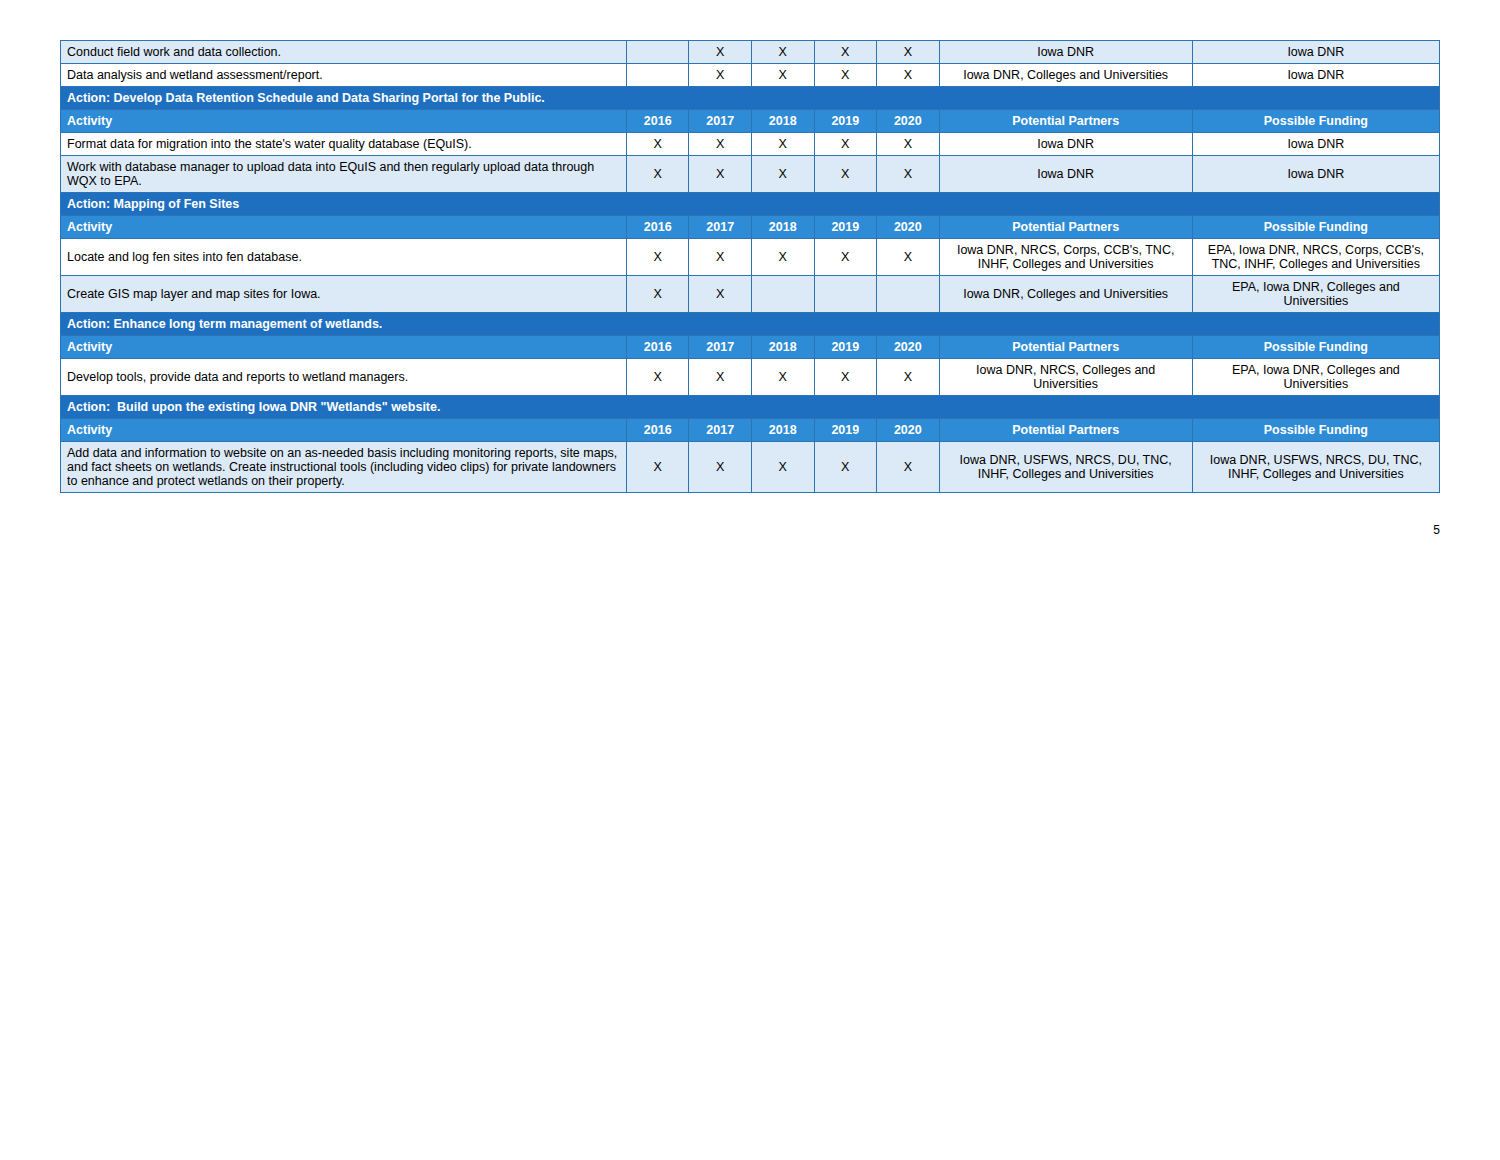| Conduct field work and data collection. | | X | X | X | X | Iowa DNR | Iowa DNR |
| Data analysis and wetland assessment/report. | | X | X | X | X | Iowa DNR, Colleges and Universities | Iowa DNR |
| Action: Develop Data Retention Schedule and Data Sharing Portal for the Public. |
| Activity | 2016 | 2017 | 2018 | 2019 | 2020 | Potential Partners | Possible Funding |
| Format data for migration into the state's water quality database (EQuIS). | X | X | X | X | X | Iowa DNR | Iowa DNR |
| Work with database manager to upload data into EQuIS and then regularly upload data through WQX to EPA. | X | X | X | X | X | Iowa DNR | Iowa DNR |
| Action: Mapping of Fen Sites |
| Activity | 2016 | 2017 | 2018 | 2019 | 2020 | Potential Partners | Possible Funding |
| Locate and log fen sites into fen database. | X | X | X | X | X | Iowa DNR, NRCS, Corps, CCB's, TNC, INHF, Colleges and Universities | EPA, Iowa DNR, NRCS, Corps, CCB's, TNC, INHF, Colleges and Universities |
| Create GIS map layer and map sites for Iowa. | X | X | | | | Iowa DNR, Colleges and Universities | EPA, Iowa DNR, Colleges and Universities |
| Action: Enhance long term management of wetlands. |
| Activity | 2016 | 2017 | 2018 | 2019 | 2020 | Potential Partners | Possible Funding |
| Develop tools, provide data and reports to wetland managers. | X | X | X | X | X | Iowa DNR, NRCS, Colleges and Universities | EPA, Iowa DNR, Colleges and Universities |
| Action: Build upon the existing Iowa DNR "Wetlands" website. |
| Activity | 2016 | 2017 | 2018 | 2019 | 2020 | Potential Partners | Possible Funding |
| Add data and information to website on an as-needed basis including monitoring reports, site maps, and fact sheets on wetlands. Create instructional tools (including video clips) for private landowners to enhance and protect wetlands on their property. | X | X | X | X | X | Iowa DNR, USFWS, NRCS, DU, TNC, INHF, Colleges and Universities | Iowa DNR, USFWS, NRCS, DU, TNC, INHF, Colleges and Universities |
5